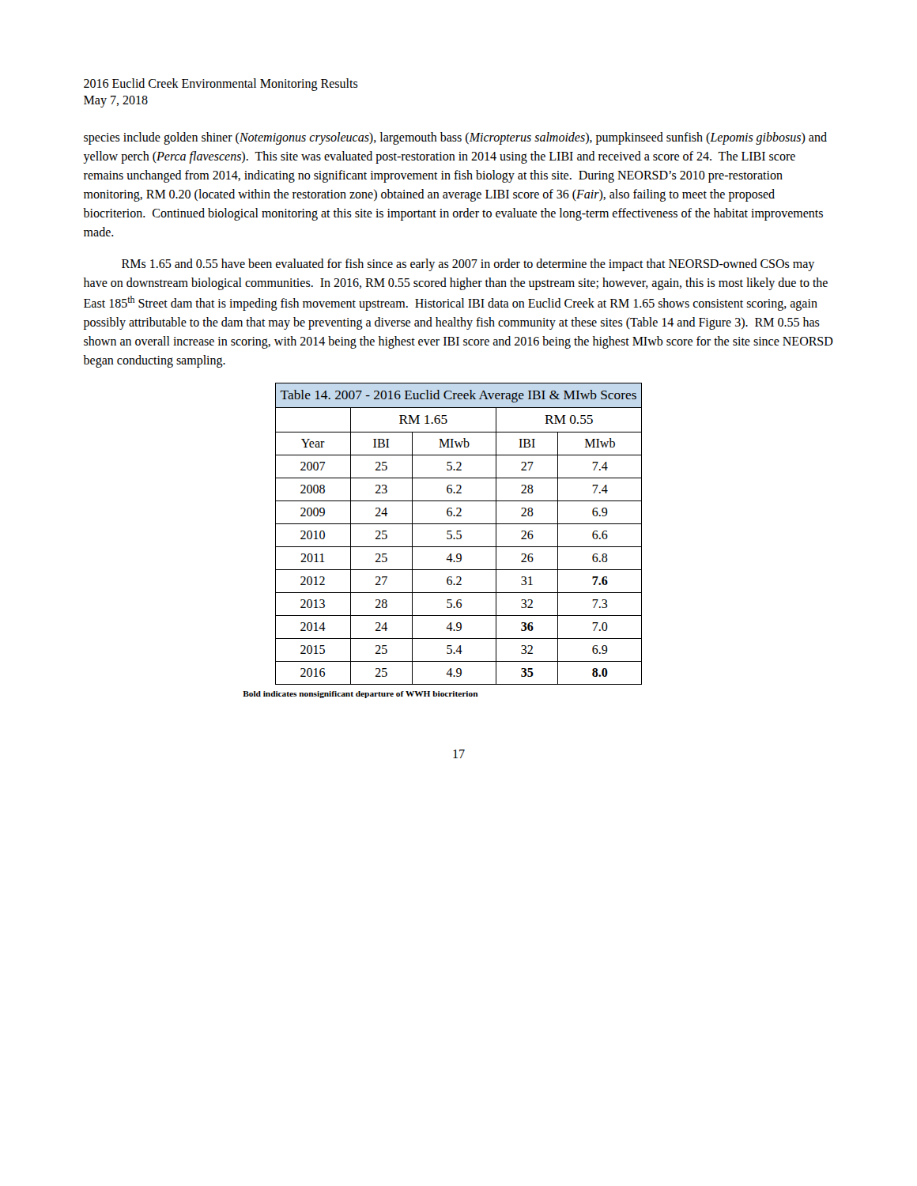2016 Euclid Creek Environmental Monitoring Results
May 7, 2018
species include golden shiner (Notemigonus crysoleucas), largemouth bass (Micropterus salmoides), pumpkinseed sunfish (Lepomis gibbosus) and yellow perch (Perca flavescens). This site was evaluated post-restoration in 2014 using the LIBI and received a score of 24. The LIBI score remains unchanged from 2014, indicating no significant improvement in fish biology at this site. During NEORSD’s 2010 pre-restoration monitoring, RM 0.20 (located within the restoration zone) obtained an average LIBI score of 36 (Fair), also failing to meet the proposed biocriterion. Continued biological monitoring at this site is important in order to evaluate the long-term effectiveness of the habitat improvements made.
RMs 1.65 and 0.55 have been evaluated for fish since as early as 2007 in order to determine the impact that NEORSD-owned CSOs may have on downstream biological communities. In 2016, RM 0.55 scored higher than the upstream site; however, again, this is most likely due to the East 185th Street dam that is impeding fish movement upstream. Historical IBI data on Euclid Creek at RM 1.65 shows consistent scoring, again possibly attributable to the dam that may be preventing a diverse and healthy fish community at these sites (Table 14 and Figure 3). RM 0.55 has shown an overall increase in scoring, with 2014 being the highest ever IBI score and 2016 being the highest MIwb score for the site since NEORSD began conducting sampling.
Table 14. 2007 - 2016 Euclid Creek Average IBI & MIwb Scores
| | RM 1.65 | RM 0.55 |
| --- | --- | --- |
| Year | IBI | MIwb | IBI | MIwb |
| 2007 | 25 | 5.2 | 27 | 7.4 |
| 2008 | 23 | 6.2 | 28 | 7.4 |
| 2009 | 24 | 6.2 | 28 | 6.9 |
| 2010 | 25 | 5.5 | 26 | 6.6 |
| 2011 | 25 | 4.9 | 26 | 6.8 |
| 2012 | 27 | 6.2 | 31 | 7.6 |
| 2013 | 28 | 5.6 | 32 | 7.3 |
| 2014 | 24 | 4.9 | 36 | 7.0 |
| 2015 | 25 | 5.4 | 32 | 6.9 |
| 2016 | 25 | 4.9 | 35 | 8.0 |
Bold indicates nonsignificant departure of WWH biocriterion
17